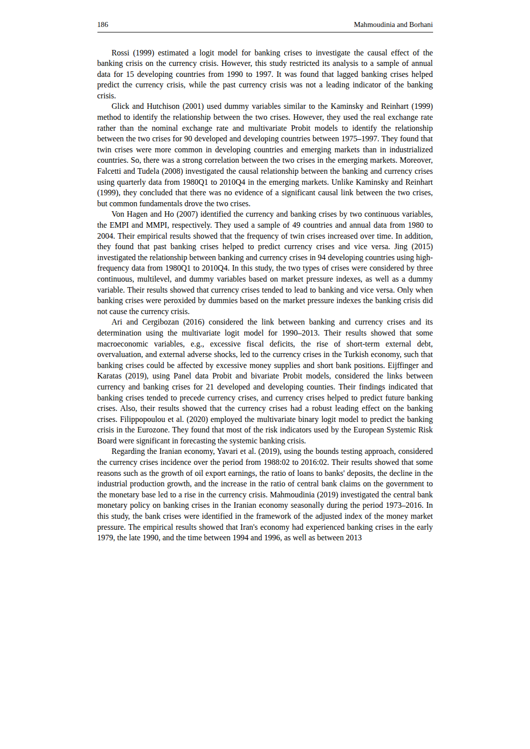186 Mahmoudinia and Borhani
Rossi (1999) estimated a logit model for banking crises to investigate the causal effect of the banking crisis on the currency crisis. However, this study restricted its analysis to a sample of annual data for 15 developing countries from 1990 to 1997. It was found that lagged banking crises helped predict the currency crisis, while the past currency crisis was not a leading indicator of the banking crisis.
Glick and Hutchison (2001) used dummy variables similar to the Kaminsky and Reinhart (1999) method to identify the relationship between the two crises. However, they used the real exchange rate rather than the nominal exchange rate and multivariate Probit models to identify the relationship between the two crises for 90 developed and developing countries between 1975–1997. They found that twin crises were more common in developing countries and emerging markets than in industrialized countries. So, there was a strong correlation between the two crises in the emerging markets. Moreover, Falcetti and Tudela (2008) investigated the causal relationship between the banking and currency crises using quarterly data from 1980Q1 to 2010Q4 in the emerging markets. Unlike Kaminsky and Reinhart (1999), they concluded that there was no evidence of a significant causal link between the two crises, but common fundamentals drove the two crises.
Von Hagen and Ho (2007) identified the currency and banking crises by two continuous variables, the EMPI and MMPI, respectively. They used a sample of 49 countries and annual data from 1980 to 2004. Their empirical results showed that the frequency of twin crises increased over time. In addition, they found that past banking crises helped to predict currency crises and vice versa. Jing (2015) investigated the relationship between banking and currency crises in 94 developing countries using high-frequency data from 1980Q1 to 2010Q4. In this study, the two types of crises were considered by three continuous, multilevel, and dummy variables based on market pressure indexes, as well as a dummy variable. Their results showed that currency crises tended to lead to banking and vice versa. Only when banking crises were peroxided by dummies based on the market pressure indexes the banking crisis did not cause the currency crisis.
Ari and Cergibozan (2016) considered the link between banking and currency crises and its determination using the multivariate logit model for 1990–2013. Their results showed that some macroeconomic variables, e.g., excessive fiscal deficits, the rise of short-term external debt, overvaluation, and external adverse shocks, led to the currency crises in the Turkish economy, such that banking crises could be affected by excessive money supplies and short bank positions. Eijffinger and Karatas (2019), using Panel data Probit and bivariate Probit models, considered the links between currency and banking crises for 21 developed and developing counties. Their findings indicated that banking crises tended to precede currency crises, and currency crises helped to predict future banking crises. Also, their results showed that the currency crises had a robust leading effect on the banking crises. Filippopoulou et al. (2020) employed the multivariate binary logit model to predict the banking crisis in the Eurozone. They found that most of the risk indicators used by the European Systemic Risk Board were significant in forecasting the systemic banking crisis.
Regarding the Iranian economy, Yavari et al. (2019), using the bounds testing approach, considered the currency crises incidence over the period from 1988:02 to 2016:02. Their results showed that some reasons such as the growth of oil export earnings, the ratio of loans to banks' deposits, the decline in the industrial production growth, and the increase in the ratio of central bank claims on the government to the monetary base led to a rise in the currency crisis. Mahmoudinia (2019) investigated the central bank monetary policy on banking crises in the Iranian economy seasonally during the period 1973–2016. In this study, the bank crises were identified in the framework of the adjusted index of the money market pressure. The empirical results showed that Iran's economy had experienced banking crises in the early 1979, the late 1990, and the time between 1994 and 1996, as well as between 2013